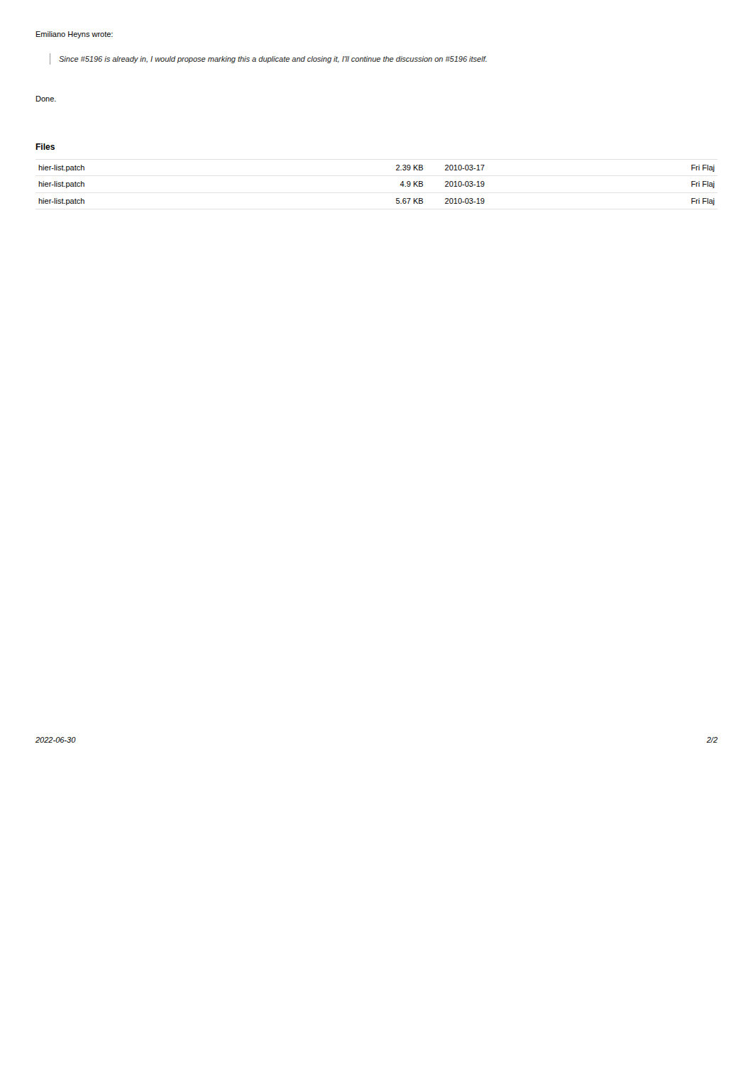Emiliano Heyns wrote:
Since #5196 is already in, I would propose marking this a duplicate and closing it, I'll continue the discussion on #5196 itself.
Done.
Files
| hier-list.patch | 2.39 KB | 2010-03-17 | Fri Flaj |
| hier-list.patch | 4.9 KB | 2010-03-19 | Fri Flaj |
| hier-list.patch | 5.67 KB | 2010-03-19 | Fri Flaj |
2022-06-30 2/2